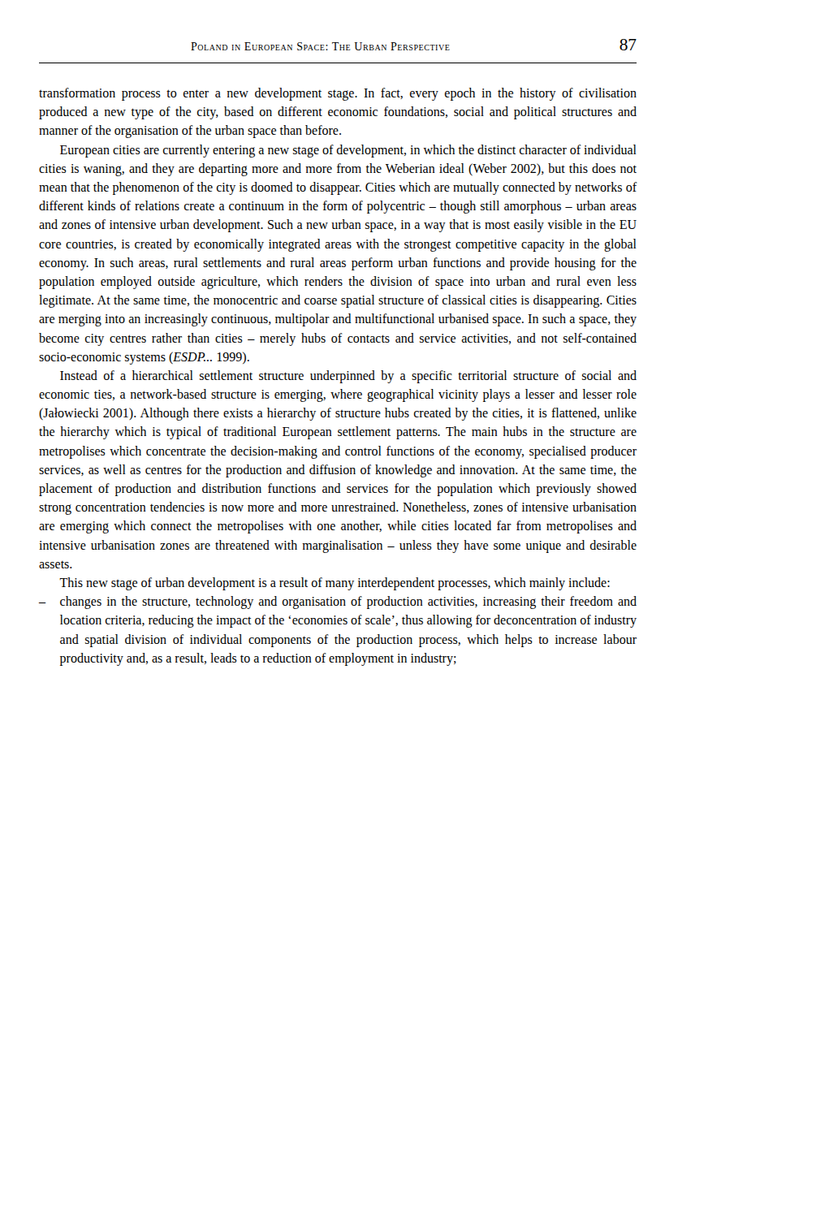Poland in European Space: The Urban Perspective 87
transformation process to enter a new development stage. In fact, every epoch in the history of civilisation produced a new type of the city, based on different economic foundations, social and political structures and manner of the organisation of the urban space than before.
European cities are currently entering a new stage of development, in which the distinct character of individual cities is waning, and they are departing more and more from the Weberian ideal (Weber 2002), but this does not mean that the phenomenon of the city is doomed to disappear. Cities which are mutually connected by networks of different kinds of relations create a continuum in the form of polycentric – though still amorphous – urban areas and zones of intensive urban development. Such a new urban space, in a way that is most easily visible in the EU core countries, is created by economically integrated areas with the strongest competitive capacity in the global economy. In such areas, rural settlements and rural areas perform urban functions and provide housing for the population employed outside agriculture, which renders the division of space into urban and rural even less legitimate. At the same time, the monocentric and coarse spatial structure of classical cities is disappearing. Cities are merging into an increasingly continuous, multipolar and multifunctional urbanised space. In such a space, they become city centres rather than cities – merely hubs of contacts and service activities, and not self-contained socio-economic systems (ESDP... 1999).
Instead of a hierarchical settlement structure underpinned by a specific territorial structure of social and economic ties, a network-based structure is emerging, where geographical vicinity plays a lesser and lesser role (Jałowiecki 2001). Although there exists a hierarchy of structure hubs created by the cities, it is flattened, unlike the hierarchy which is typical of traditional European settlement patterns. The main hubs in the structure are metropolises which concentrate the decision-making and control functions of the economy, specialised producer services, as well as centres for the production and diffusion of knowledge and innovation. At the same time, the placement of production and distribution functions and services for the population which previously showed strong concentration tendencies is now more and more unrestrained. Nonetheless, zones of intensive urbanisation are emerging which connect the metropolises with one another, while cities located far from metropolises and intensive urbanisation zones are threatened with marginalisation – unless they have some unique and desirable assets.
This new stage of urban development is a result of many interdependent processes, which mainly include:
changes in the structure, technology and organisation of production activities, increasing their freedom and location criteria, reducing the impact of the ‘economies of scale’, thus allowing for deconcentration of industry and spatial division of individual components of the production process, which helps to increase labour productivity and, as a result, leads to a reduction of employment in industry;